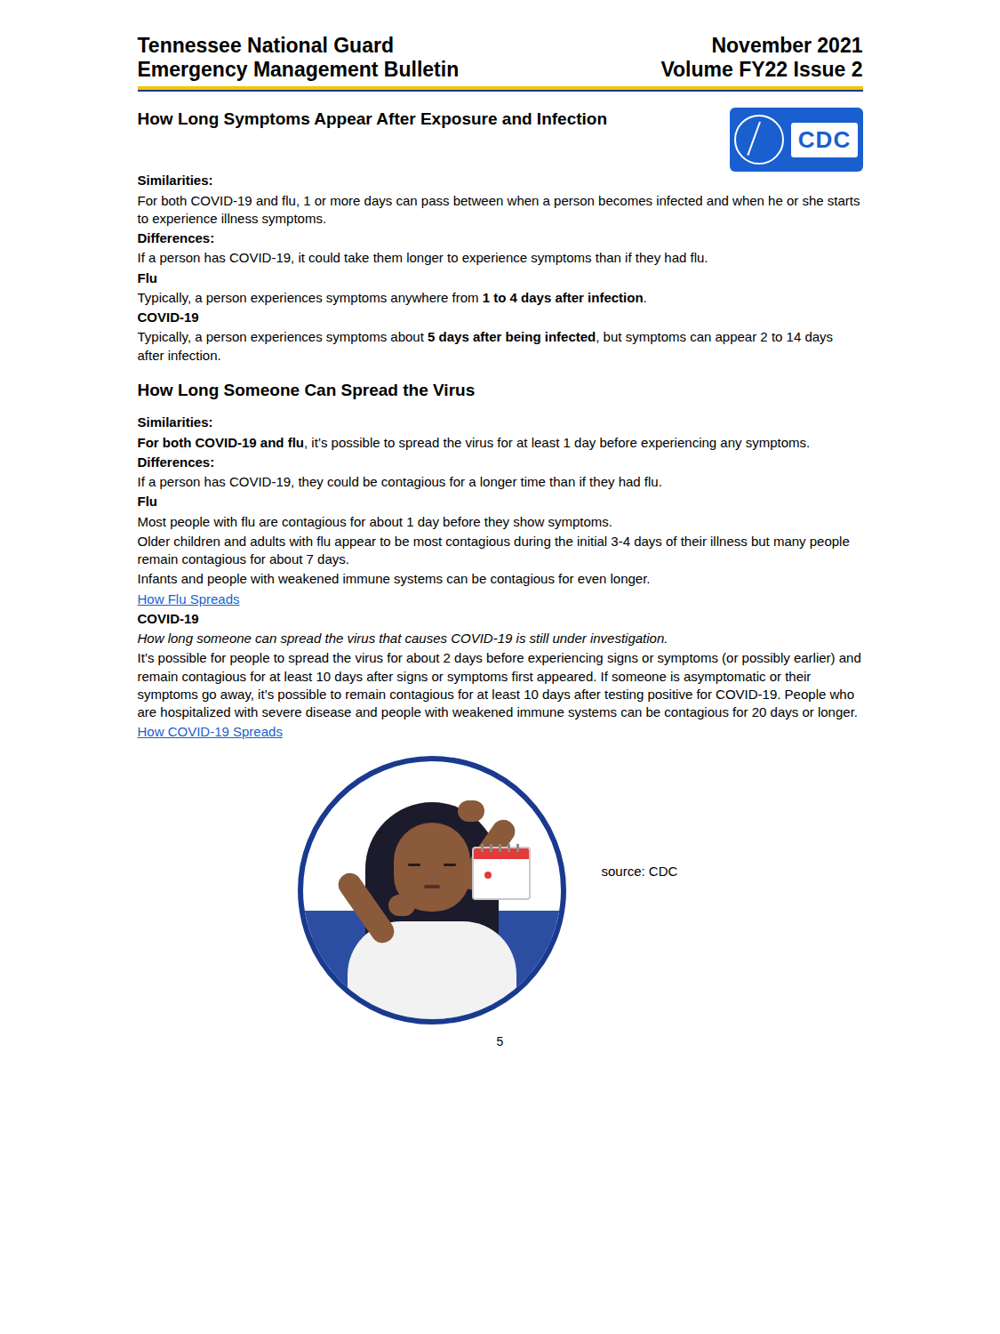Tennessee National Guard
Emergency Management Bulletin
November 2021
Volume FY22 Issue 2
How Long Symptoms Appear After Exposure and Infection
CDC
Similarities:
For both COVID-19 and flu, 1 or more days can pass between when a person becomes infected and when he or she starts to experience illness symptoms.
Differences:
If a person has COVID-19, it could take them longer to experience symptoms than if they had flu.
Flu
Typically, a person experiences symptoms anywhere from 1 to 4 days after infection.
COVID-19
Typically, a person experiences symptoms about 5 days after being infected, but symptoms can appear 2 to 14 days after infection.
How Long Someone Can Spread the Virus
Similarities:
For both COVID-19 and flu, it’s possible to spread the virus for at least 1 day before experiencing any symptoms.
Differences:
If a person has COVID-19, they could be contagious for a longer time than if they had flu.
Flu
Most people with flu are contagious for about 1 day before they show symptoms.
Older children and adults with flu appear to be most contagious during the initial 3-4 days of their illness but many people remain contagious for about 7 days.
Infants and people with weakened immune systems can be contagious for even longer.
How Flu Spreads
COVID-19
How long someone can spread the virus that causes COVID-19 is still under investigation.
It’s possible for people to spread the virus for about 2 days before experiencing signs or symptoms (or possibly earlier) and remain contagious for at least 10 days after signs or symptoms first appeared. If someone is asymptomatic or their symptoms go away, it’s possible to remain contagious for at least 10 days after testing positive for COVID-19. People who are hospitalized with severe disease and people with weakened immune systems can be contagious for 20 days or longer.
How COVID-19 Spreads
source: CDC
5